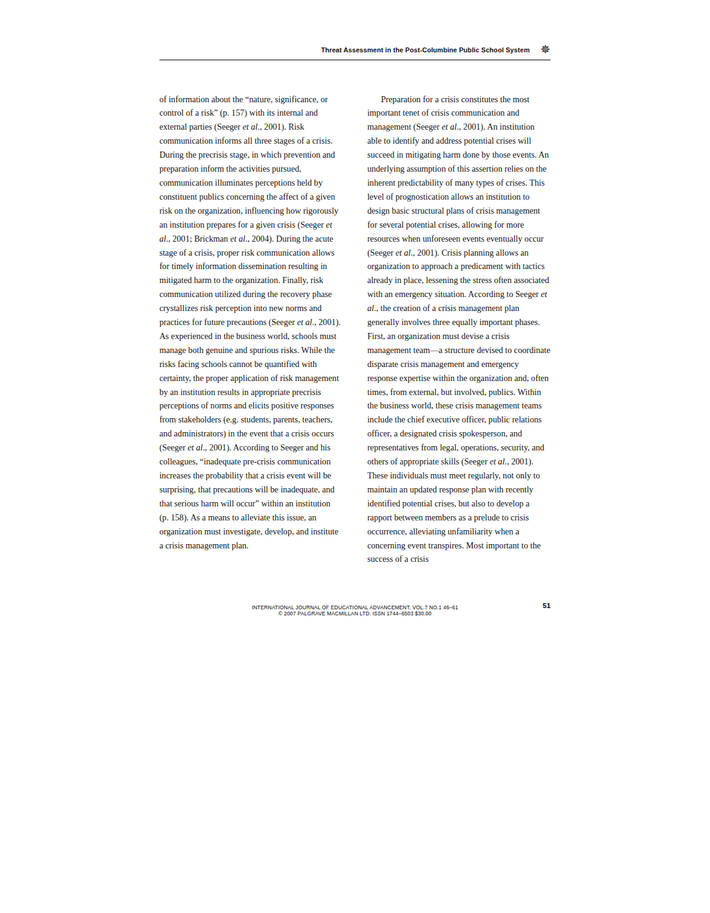Threat Assessment in the Post-Columbine Public School System ✵
of information about the “nature, significance, or control of a risk” (p. 157) with its internal and external parties (Seeger et al., 2001). Risk communication informs all three stages of a crisis. During the precrisis stage, in which prevention and preparation inform the activities pursued, communication illuminates perceptions held by constituent publics concerning the affect of a given risk on the organization, influencing how rigorously an institution prepares for a given crisis (Seeger et al., 2001; Brickman et al., 2004). During the acute stage of a crisis, proper risk communication allows for timely information dissemination resulting in mitigated harm to the organization. Finally, risk communication utilized during the recovery phase crystallizes risk perception into new norms and practices for future precautions (Seeger et al., 2001). As experienced in the business world, schools must manage both genuine and spurious risks. While the risks facing schools cannot be quantified with certainty, the proper application of risk management by an institution results in appropriate precrisis perceptions of norms and elicits positive responses from stakeholders (e.g. students, parents, teachers, and administrators) in the event that a crisis occurs (Seeger et al., 2001). According to Seeger and his colleagues, “inadequate pre-crisis communication increases the probability that a crisis event will be surprising, that precautions will be inadequate, and that serious harm will occur” within an institution (p. 158). As a means to alleviate this issue, an organization must investigate, develop, and institute a crisis management plan.
Preparation for a crisis constitutes the most important tenet of crisis communication and management (Seeger et al., 2001). An institution able to identify and address potential crises will succeed in mitigating harm done by those events. An underlying assumption of this assertion relies on the inherent predictability of many types of crises. This level of prognostication allows an institution to design basic structural plans of crisis management for several potential crises, allowing for more resources when unforeseen events eventually occur (Seeger et al., 2001). Crisis planning allows an organization to approach a predicament with tactics already in place, lessening the stress often associated with an emergency situation. According to Seeger et al., the creation of a crisis management plan generally involves three equally important phases. First, an organization must devise a crisis management team—a structure devised to coordinate disparate crisis management and emergency response expertise within the organization and, often times, from external, but involved, publics. Within the business world, these crisis management teams include the chief executive officer, public relations officer, a designated crisis spokesperson, and representatives from legal, operations, security, and others of appropriate skills (Seeger et al., 2001). These individuals must meet regularly, not only to maintain an updated response plan with recently identified potential crises, but also to develop a rapport between members as a prelude to crisis occurrence, alleviating unfamiliarity when a concerning event transpires. Most important to the success of a crisis
INTERNATIONAL JOURNAL OF EDUCATIONAL ADVANCEMENT. VOL.7 NO.1 46–61 © 2007 PALGRAVE MACMILLAN LTD. ISSN 1744–6503 $30.00 51